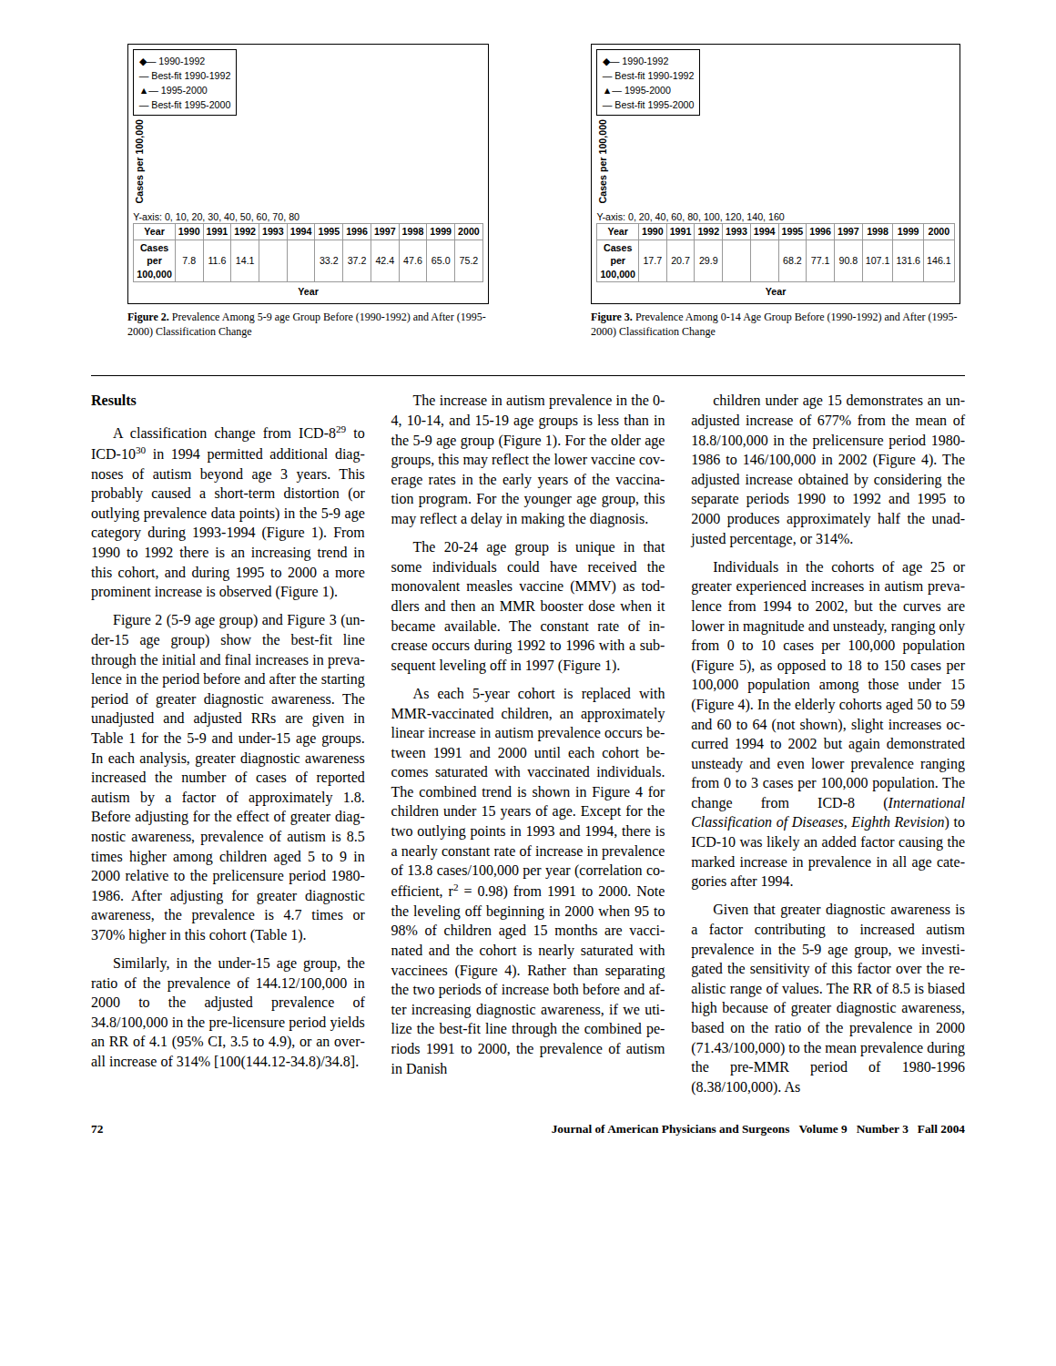◆— 1990-1992 — Best-fit 1990-1992 ▲— 1995-2000 — Best-fit 1995-2000
Cases per 100,000
Y-axis: 0, 10, 20, 30, 40, 50, 60, 70, 80
| Year | 1990 | 1991 | 1992 | 1993 | 1994 | 1995 | 1996 | 1997 | 1998 | 1999 | 2000 |
| --- | --- | --- | --- | --- | --- | --- | --- | --- | --- | --- | --- |
| Cases per 100,000 | 7.8 | 11.6 | 14.1 | | | 33.2 | 37.2 | 42.4 | 47.6 | 65.0 | 75.2 |
Year
Figure 2. Prevalence Among 5-9 age Group Before (1990-1992) and After (1995-2000) Classification Change
◆— 1990-1992 — Best-fit 1990-1992 ▲— 1995-2000 — Best-fit 1995-2000
Cases per 100,000
Y-axis: 0, 20, 40, 60, 80, 100, 120, 140, 160
| Year | 1990 | 1991 | 1992 | 1993 | 1994 | 1995 | 1996 | 1997 | 1998 | 1999 | 2000 |
| --- | --- | --- | --- | --- | --- | --- | --- | --- | --- | --- | --- |
| Cases per 100,000 | 17.7 | 20.7 | 29.9 | | | 68.2 | 77.1 | 90.8 | 107.1 | 131.6 | 146.1 |
Year
Figure 3. Prevalence Among 0-14 Age Group Before (1990-1992) and After (1995-2000) Classification Change
Results
A classification change from ICD-829 to ICD-1030 in 1994 permitted additional diagnoses of autism beyond age 3 years. This probably caused a short-term distortion (or outlying prevalence data points) in the 5-9 age category during 1993-1994 (Figure 1). From 1990 to 1992 there is an increasing trend in this cohort, and during 1995 to 2000 a more prominent increase is observed (Figure 1).
Figure 2 (5-9 age group) and Figure 3 (under-15 age group) show the best-fit line through the initial and final increases in prevalence in the period before and after the starting period of greater diagnostic awareness. The unadjusted and adjusted RRs are given in Table 1 for the 5-9 and under-15 age groups. In each analysis, greater diagnostic awareness increased the number of cases of reported autism by a factor of approximately 1.8. Before adjusting for the effect of greater diagnostic awareness, prevalence of autism is 8.5 times higher among children aged 5 to 9 in 2000 relative to the prelicensure period 1980-1986. After adjusting for greater diagnostic awareness, the prevalence is 4.7 times or 370% higher in this cohort (Table 1).
Similarly, in the under-15 age group, the ratio of the prevalence of 144.12/100,000 in 2000 to the adjusted prevalence of 34.8/100,000 in the pre-licensure period yields an RR of 4.1 (95% CI, 3.5 to 4.9), or an overall increase of 314% [100(144.12-34.8)/34.8].
The increase in autism prevalence in the 0-4, 10-14, and 15-19 age groups is less than in the 5-9 age group (Figure 1). For the older age groups, this may reflect the lower vaccine coverage rates in the early years of the vaccination program. For the younger age group, this may reflect a delay in making the diagnosis.
The 20-24 age group is unique in that some individuals could have received the monovalent measles vaccine (MMV) as toddlers and then an MMR booster dose when it became available. The constant rate of increase occurs during 1992 to 1996 with a subsequent leveling off in 1997 (Figure 1).
As each 5-year cohort is replaced with MMR-vaccinated children, an approximately linear increase in autism prevalence occurs between 1991 and 2000 until each cohort becomes saturated with vaccinated individuals. The combined trend is shown in Figure 4 for children under 15 years of age. Except for the two outlying points in 1993 and 1994, there is a nearly constant rate of increase in prevalence of 13.8 cases/100,000 per year (correlation coefficient, r2 = 0.98) from 1991 to 2000. Note the leveling off beginning in 2000 when 95 to 98% of children aged 15 months are vaccinated and the cohort is nearly saturated with vaccinees (Figure 4). Rather than separating the two periods of increase both before and after increasing diagnostic awareness, if we utilize the best-fit line through the combined periods 1991 to 2000, the prevalence of autism in Danish
children under age 15 demonstrates an unadjusted increase of 677% from the mean of 18.8/100,000 in the prelicensure period 1980-1986 to 146/100,000 in 2002 (Figure 4). The adjusted increase obtained by considering the separate periods 1990 to 1992 and 1995 to 2000 produces approximately half the unadjusted percentage, or 314%.
Individuals in the cohorts of age 25 or greater experienced increases in autism prevalence from 1994 to 2002, but the curves are lower in magnitude and unsteady, ranging only from 0 to 10 cases per 100,000 population (Figure 5), as opposed to 18 to 150 cases per 100,000 population among those under 15 (Figure 4). In the elderly cohorts aged 50 to 59 and 60 to 64 (not shown), slight increases occurred 1994 to 2002 but again demonstrated unsteady and even lower prevalence ranging from 0 to 3 cases per 100,000 population. The change from ICD-8 (International Classification of Diseases, Eighth Revision) to ICD-10 was likely an added factor causing the marked increase in prevalence in all age categories after 1994.
Given that greater diagnostic awareness is a factor contributing to increased autism prevalence in the 5-9 age group, we investigated the sensitivity of this factor over the realistic range of values. The RR of 8.5 is biased high because of greater diagnostic awareness, based on the ratio of the prevalence in 2000 (71.43/100,000) to the mean prevalence during the pre-MMR period of 1980-1996 (8.38/100,000). As
72 Journal of American Physicians and Surgeons Volume 9 Number 3 Fall 2004